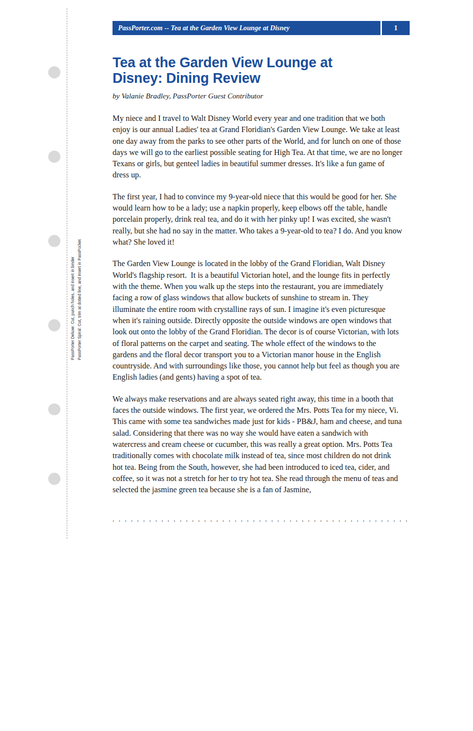PassPorter Deluxe: Cut, punch holes, and insert in binder
PassPorter Spiral: Cut, trim at dotted line, and insert in PassPocket
PassPorter.com -- Tea at the Garden View Lounge at Disney
1
Tea at the Garden View Lounge at
Disney: Dining Review
by Valanie Bradley, PassPorter Guest Contributor
My niece and I travel to Walt Disney World every year and one tradition that we both enjoy is our annual Ladies' tea at Grand Floridian's Garden View Lounge. We take at least one day away from the parks to see other parts of the World, and for lunch on one of those days we will go to the earliest possible seating for High Tea. At that time, we are no longer Texans or girls, but genteel ladies in beautiful summer dresses. It's like a fun game of dress up.
The first year, I had to convince my 9-year-old niece that this would be good for her. She would learn how to be a lady; use a napkin properly, keep elbows off the table, handle porcelain properly, drink real tea, and do it with her pinky up! I was excited, she wasn't really, but she had no say in the matter. Who takes a 9-year-old to tea? I do. And you know what? She loved it!
The Garden View Lounge is located in the lobby of the Grand Floridian, Walt Disney World's flagship resort. It is a beautiful Victorian hotel, and the lounge fits in perfectly with the theme. When you walk up the steps into the restaurant, you are immediately facing a row of glass windows that allow buckets of sunshine to stream in. They illuminate the entire room with crystalline rays of sun. I imagine it's even picturesque when it's raining outside. Directly opposite the outside windows are open windows that look out onto the lobby of the Grand Floridian. The decor is of course Victorian, with lots of floral patterns on the carpet and seating. The whole effect of the windows to the gardens and the floral decor transport you to a Victorian manor house in the English countryside. And with surroundings like those, you cannot help but feel as though you are English ladies (and gents) having a spot of tea.
We always make reservations and are always seated right away, this time in a booth that faces the outside windows. The first year, we ordered the Mrs. Potts Tea for my niece, Vi. This came with some tea sandwiches made just for kids - PB&J, ham and cheese, and tuna salad. Considering that there was no way she would have eaten a sandwich with watercress and cream cheese or cucumber, this was really a great option. Mrs. Potts Tea traditionally comes with chocolate milk instead of tea, since most children do not drink hot tea. Being from the South, however, she had been introduced to iced tea, cider, and coffee, so it was not a stretch for her to try hot tea. She read through the menu of teas and selected the jasmine green tea because she is a fan of Jasmine,
. . . . . . . . . . . . . . . . . . . . . . . . . . . . . . . . . . . . . . . . . . . . . . . . . . . . . . . . . . . . . . . . . . . . .